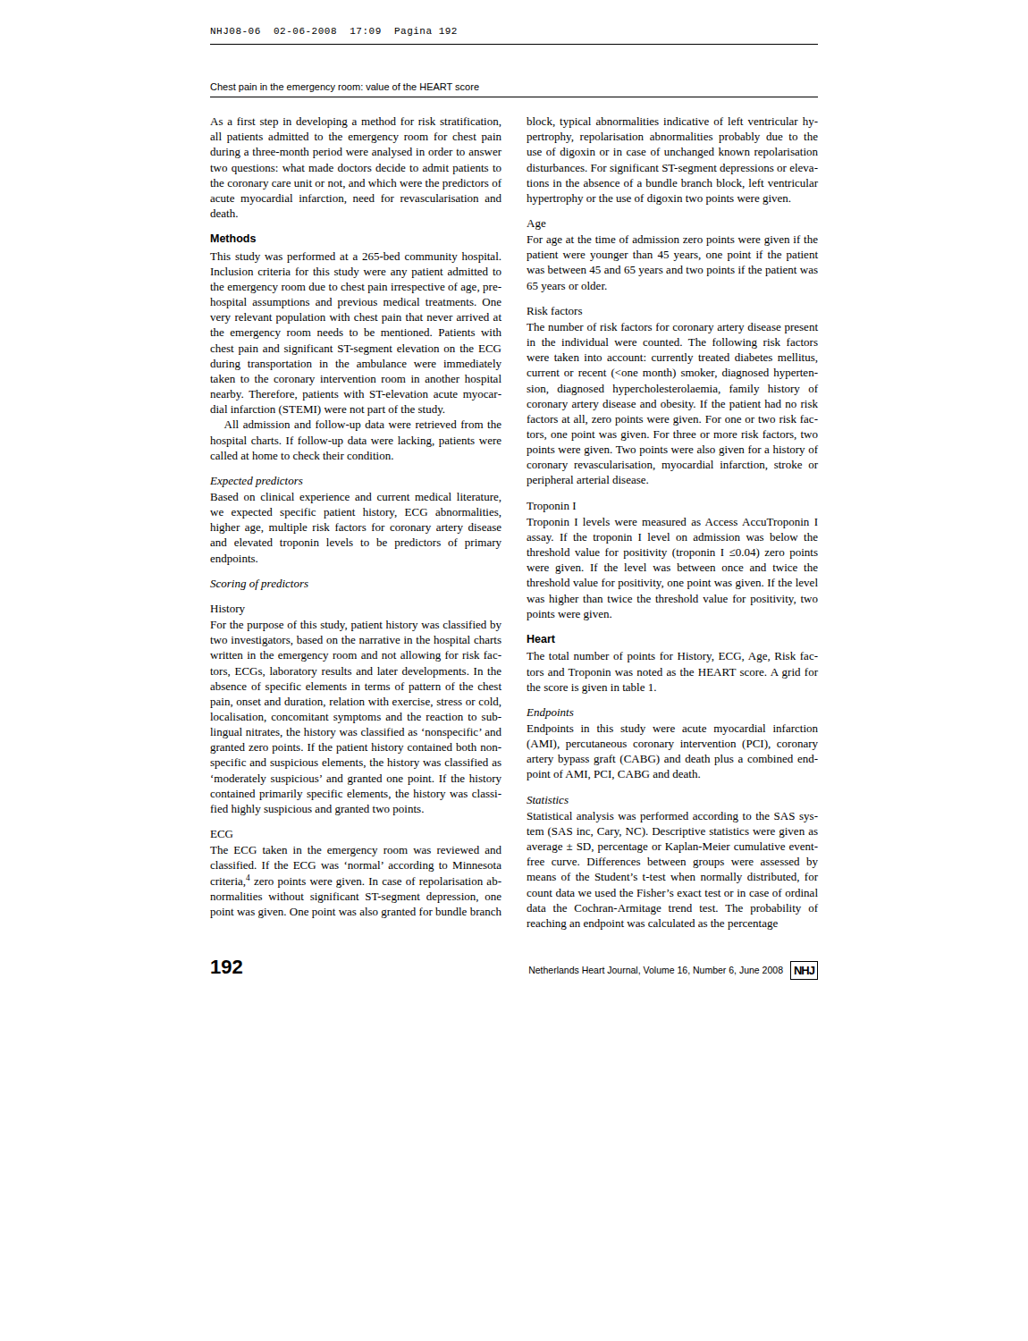NHJ08-06 02-06-2008 17:09 Pagina 192
Chest pain in the emergency room: value of the HEART score
As a first step in developing a method for risk stratification, all patients admitted to the emergency room for chest pain during a three-month period were analysed in order to answer two questions: what made doctors decide to admit patients to the coronary care unit or not, and which were the predictors of acute myocardial infarction, need for revascularisation and death.
Methods
This study was performed at a 265-bed community hospital. Inclusion criteria for this study were any patient admitted to the emergency room due to chest pain irrespective of age, prehospital assumptions and previous medical treatments. One very relevant population with chest pain that never arrived at the emergency room needs to be mentioned. Patients with chest pain and significant ST-segment elevation on the ECG during transportation in the ambulance were immediately taken to the coronary intervention room in another hospital nearby. Therefore, patients with ST-elevation acute myocardial infarction (STEMI) were not part of the study.
All admission and follow-up data were retrieved from the hospital charts. If follow-up data were lacking, patients were called at home to check their condition.
Expected predictors
Based on clinical experience and current medical literature, we expected specific patient history, ECG abnormalities, higher age, multiple risk factors for coronary artery disease and elevated troponin levels to be predictors of primary endpoints.
Scoring of predictors
History
For the purpose of this study, patient history was classified by two investigators, based on the narrative in the hospital charts written in the emergency room and not allowing for risk factors, ECGs, laboratory results and later developments. In the absence of specific elements in terms of pattern of the chest pain, onset and duration, relation with exercise, stress or cold, localisation, concomitant symptoms and the reaction to sublingual nitrates, the history was classified as ‘nonspecific’ and granted zero points. If the patient history contained both nonspecific and suspicious elements, the history was classified as ‘moderately suspicious’ and granted one point. If the history contained primarily specific elements, the history was classified highly suspicious and granted two points.
ECG
The ECG taken in the emergency room was reviewed and classified. If the ECG was ‘normal’ according to Minnesota criteria,4 zero points were given. In case of repolarisation abnormalities without significant ST-segment depression, one point was given. One point was also granted for bundle branch block, typical abnormalities indicative of left ventricular hypertrophy, repolarisation abnormalities probably due to the use of digoxin or in case of unchanged known repolarisation disturbances. For significant ST-segment depressions or elevations in the absence of a bundle branch block, left ventricular hypertrophy or the use of digoxin two points were given.
Age
For age at the time of admission zero points were given if the patient were younger than 45 years, one point if the patient was between 45 and 65 years and two points if the patient was 65 years or older.
Risk factors
The number of risk factors for coronary artery disease present in the individual were counted. The following risk factors were taken into account: currently treated diabetes mellitus, current or recent (<one month) smoker, diagnosed hypertension, diagnosed hypercholesterolaemia, family history of coronary artery disease and obesity. If the patient had no risk factors at all, zero points were given. For one or two risk factors, one point was given. For three or more risk factors, two points were given. Two points were also given for a history of coronary revascularisation, myocardial infarction, stroke or peripheral arterial disease.
Troponin I
Troponin I levels were measured as Access AccuTroponin I assay. If the troponin I level on admission was below the threshold value for positivity (troponin I ≤0.04) zero points were given. If the level was between once and twice the threshold value for positivity, one point was given. If the level was higher than twice the threshold value for positivity, two points were given.
Heart
The total number of points for History, ECG, Age, Risk factors and Troponin was noted as the HEART score. A grid for the score is given in table 1.
Endpoints
Endpoints in this study were acute myocardial infarction (AMI), percutaneous coronary intervention (PCI), coronary artery bypass graft (CABG) and death plus a combined endpoint of AMI, PCI, CABG and death.
Statistics
Statistical analysis was performed according to the SAS system (SAS inc, Cary, NC). Descriptive statistics were given as average ± SD, percentage or Kaplan-Meier cumulative event-free curve. Differences between groups were assessed by means of the Student’s t-test when normally distributed, for count data we used the Fisher’s exact test or in case of ordinal data the Cochran-Armitage trend test. The probability of reaching an endpoint was calculated as the percentage
192
Netherlands Heart Journal, Volume 16, Number 6, June 2008
NHJ